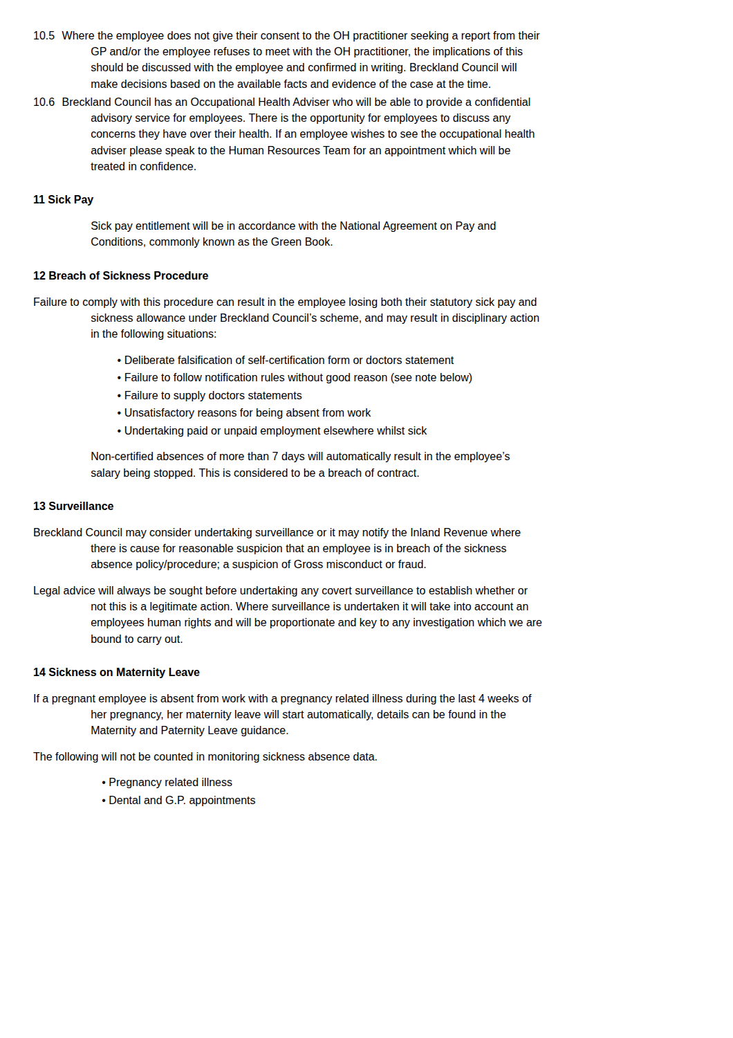10.5 Where the employee does not give their consent to the OH practitioner seeking a report from their GP and/or the employee refuses to meet with the OH practitioner, the implications of this should be discussed with the employee and confirmed in writing. Breckland Council will make decisions based on the available facts and evidence of the case at the time.
10.6 Breckland Council has an Occupational Health Adviser who will be able to provide a confidential advisory service for employees. There is the opportunity for employees to discuss any concerns they have over their health. If an employee wishes to see the occupational health adviser please speak to the Human Resources Team for an appointment which will be treated in confidence.
11 Sick Pay
Sick pay entitlement will be in accordance with the National Agreement on Pay and Conditions, commonly known as the Green Book.
12 Breach of Sickness Procedure
Failure to comply with this procedure can result in the employee losing both their statutory sick pay and sickness allowance under Breckland Council’s scheme, and may result in disciplinary action in the following situations:
Deliberate falsification of self-certification form or doctors statement
Failure to follow notification rules without good reason (see note below)
Failure to supply doctors statements
Unsatisfactory reasons for being absent from work
Undertaking paid or unpaid employment elsewhere whilst sick
Non-certified absences of more than 7 days will automatically result in the employee’s salary being stopped. This is considered to be a breach of contract.
13 Surveillance
Breckland Council may consider undertaking surveillance or it may notify the Inland Revenue where there is cause for reasonable suspicion that an employee is in breach of the sickness absence policy/procedure; a suspicion of Gross misconduct or fraud.
Legal advice will always be sought before undertaking any covert surveillance to establish whether or not this is a legitimate action. Where surveillance is undertaken it will take into account an employees human rights and will be proportionate and key to any investigation which we are bound to carry out.
14 Sickness on Maternity Leave
If a pregnant employee is absent from work with a pregnancy related illness during the last 4 weeks of her pregnancy, her maternity leave will start automatically, details can be found in the Maternity and Paternity Leave guidance.
The following will not be counted in monitoring sickness absence data.
Pregnancy related illness
Dental and G.P. appointments